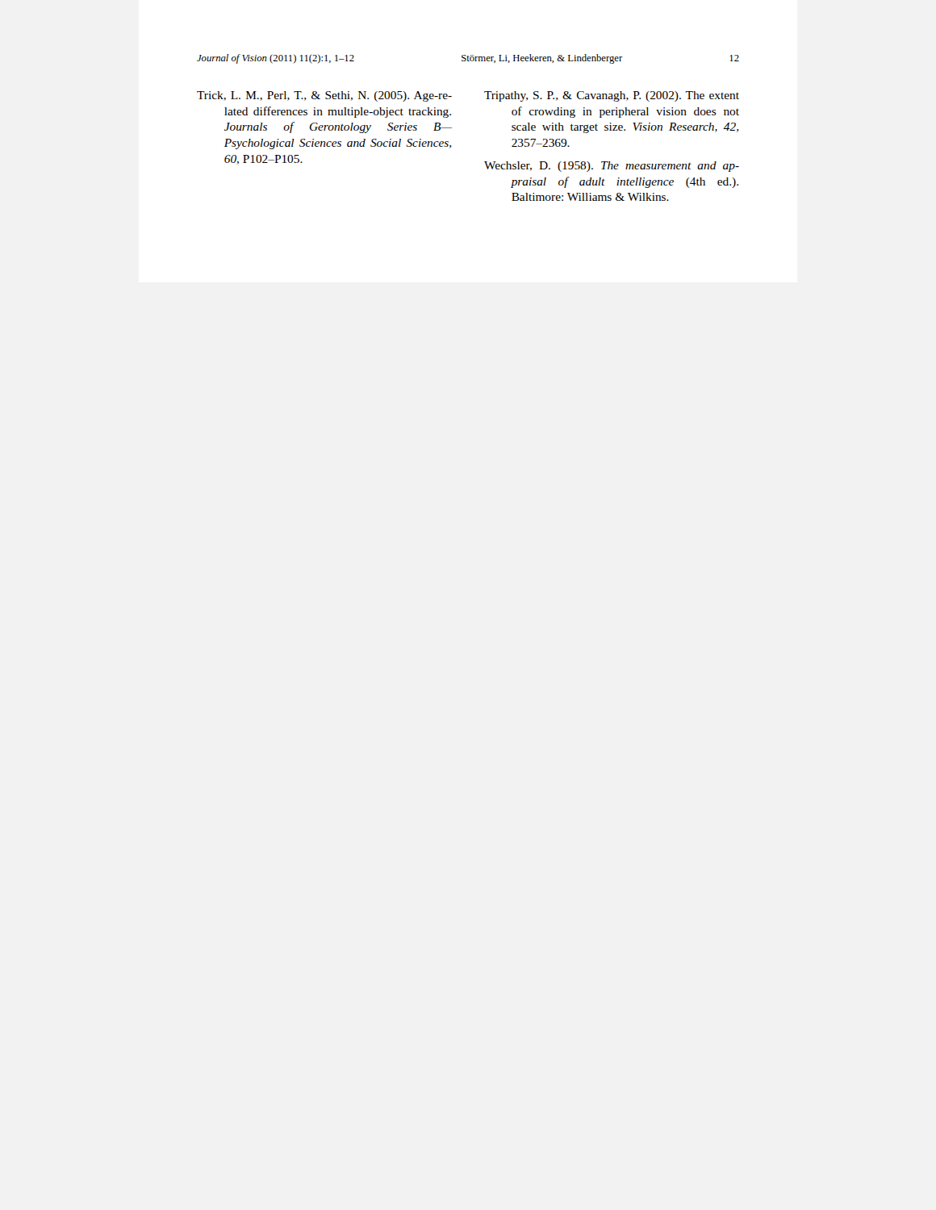Journal of Vision (2011) 11(2):1, 1–12 Störmer, Li, Heekeren, & Lindenberger 12
Trick, L. M., Perl, T., & Sethi, N. (2005). Age-related differences in multiple-object tracking. Journals of Gerontology Series B—Psychological Sciences and Social Sciences, 60, P102–P105.
Tripathy, S. P., & Cavanagh, P. (2002). The extent of crowding in peripheral vision does not scale with target size. Vision Research, 42, 2357–2369.
Wechsler, D. (1958). The measurement and appraisal of adult intelligence (4th ed.). Baltimore: Williams & Wilkins.